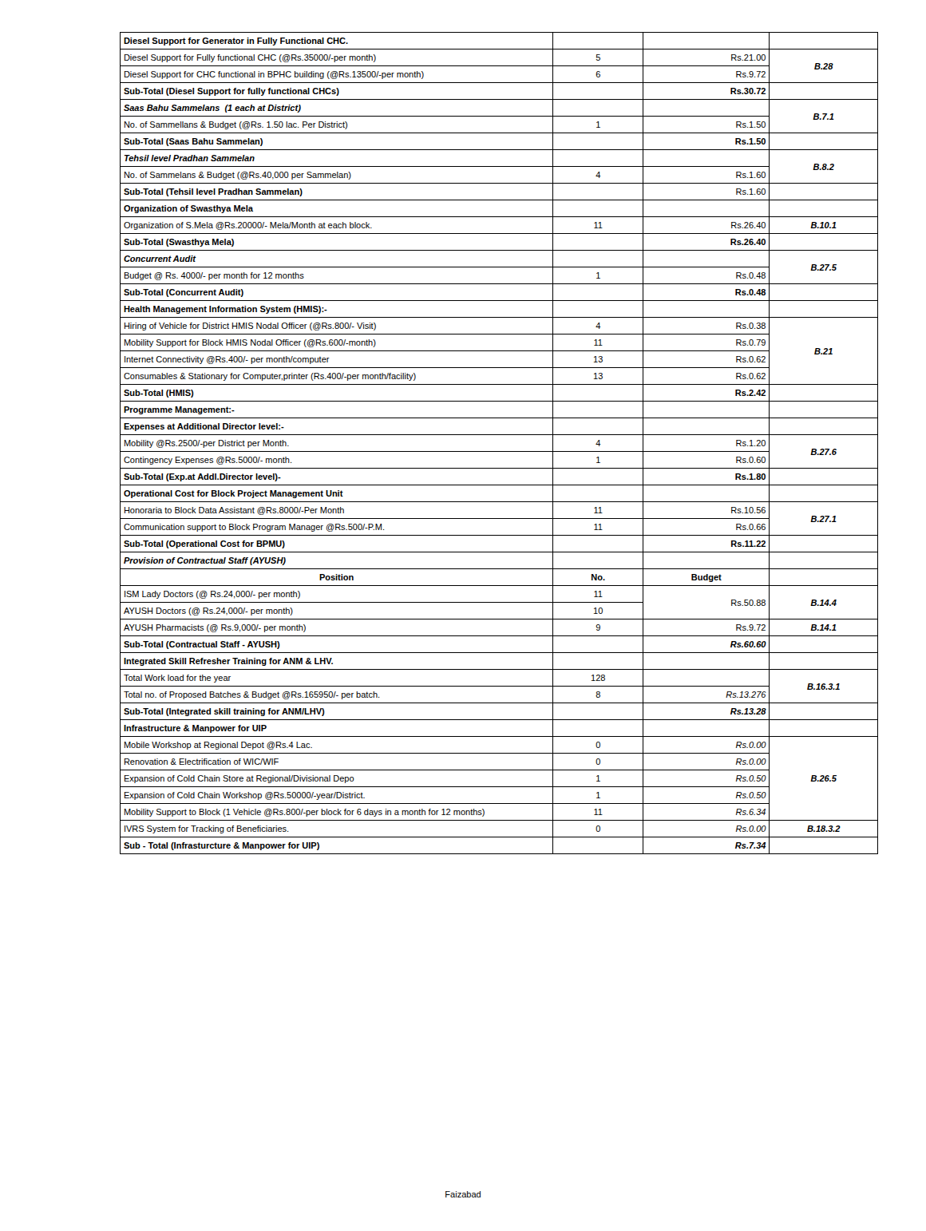| | Diesel Support for Generator in Fully Functional CHC. | | | |
| | Diesel Support for Fully functional CHC (@Rs.35000/-per month) | 5 | Rs.21.00 | B.28 |
| | Diesel Support for CHC functional in BPHC building (@Rs.13500/-per month) | 6 | Rs.9.72 |
| | Sub-Total (Diesel Support for fully functional CHCs) | | Rs.30.72 | |
| | Saas Bahu Sammelans (1 each at District) | | | B.7.1 |
| | No. of Sammellans & Budget (@Rs. 1.50 lac. Per District) | 1 | Rs.1.50 |
| | Sub-Total (Saas Bahu Sammelan) | | Rs.1.50 | |
| | Tehsil level Pradhan Sammelan | | | B.8.2 |
| | No. of Sammelans & Budget (@Rs.40,000 per Sammelan) | 4 | Rs.1.60 |
| | Sub-Total (Tehsil level Pradhan Sammelan) | | Rs.1.60 | |
| | Organization of Swasthya Mela | | | |
| | Organization of S.Mela @Rs.20000/- Mela/Month at each block. | 11 | Rs.26.40 | B.10.1 |
| | Sub-Total (Swasthya Mela) | | Rs.26.40 | |
| | Concurrent Audit | | | B.27.5 |
| | Budget @ Rs. 4000/- per month for 12 months | 1 | Rs.0.48 |
| | Sub-Total (Concurrent Audit) | | Rs.0.48 | |
| | Health Management Information System (HMIS):- | | | |
| | Hiring of Vehicle for District HMIS Nodal Officer (@Rs.800/- Visit) | 4 | Rs.0.38 | B.21 |
| | Mobility Support for Block HMIS Nodal Officer (@Rs.600/-month) | 11 | Rs.0.79 |
| | Internet Connectivity @Rs.400/- per month/computer | 13 | Rs.0.62 |
| | Consumables & Stationary for Computer,printer (Rs.400/-per month/facility) | 13 | Rs.0.62 |
| | Sub-Total (HMIS) | | Rs.2.42 | |
| | Programme Management:- | | | |
| | Expenses at Additional Director level:- | | | |
| | Mobility @Rs.2500/-per District per Month. | 4 | Rs.1.20 | B.27.6 |
| | Contingency Expenses @Rs.5000/- month. | 1 | Rs.0.60 |
| | Sub-Total (Exp.at Addl.Director level)- | | Rs.1.80 | |
| | Operational Cost for Block Project Management Unit | | | |
| | Honoraria to Block Data Assistant @Rs.8000/-Per Month | 11 | Rs.10.56 | B.27.1 |
| | Communication support to Block Program Manager @Rs.500/-P.M. | 11 | Rs.0.66 |
| | Sub-Total (Operational Cost for BPMU) | | Rs.11.22 | |
| | Provision of Contractual Staff (AYUSH) | | | |
| | Position | No. | Budget | |
| | ISM Lady Doctors (@ Rs.24,000/- per month) | 11 | Rs.50.88 | B.14.4 |
| | AYUSH Doctors (@ Rs.24,000/- per month) | 10 |
| | AYUSH Pharmacists (@ Rs.9,000/- per month) | 9 | Rs.9.72 | B.14.1 |
| | Sub-Total (Contractual Staff - AYUSH) | | Rs.60.60 | |
| | Integrated Skill Refresher Training for ANM & LHV. | | | |
| | Total Work load for the year | 128 | | B.16.3.1 |
| | Total no. of Proposed Batches & Budget @Rs.165950/- per batch. | 8 | Rs.13.276 |
| | Sub-Total (Integrated skill training for ANM/LHV) | | Rs.13.28 | |
| | Infrastructure & Manpower for UIP | | | |
| | Mobile Workshop at Regional Depot @Rs.4 Lac. | 0 | Rs.0.00 | B.26.5 |
| | Renovation & Electrification of WIC/WIF | 0 | Rs.0.00 |
| | Expansion of Cold Chain Store at Regional/Divisional Depo | 1 | Rs.0.50 |
| | Expansion of Cold Chain Workshop @Rs.50000/-year/District. | 1 | Rs.0.50 |
| | Mobility Support to Block (1 Vehicle @Rs.800/-per block for 6 days in a month for 12 months) | 11 | Rs.6.34 |
| | IVRS System for Tracking of Beneficiaries. | 0 | Rs.0.00 | B.18.3.2 |
| | Sub - Total (Infrasturcture & Manpower for UIP) | | Rs.7.34 | |
Faizabad